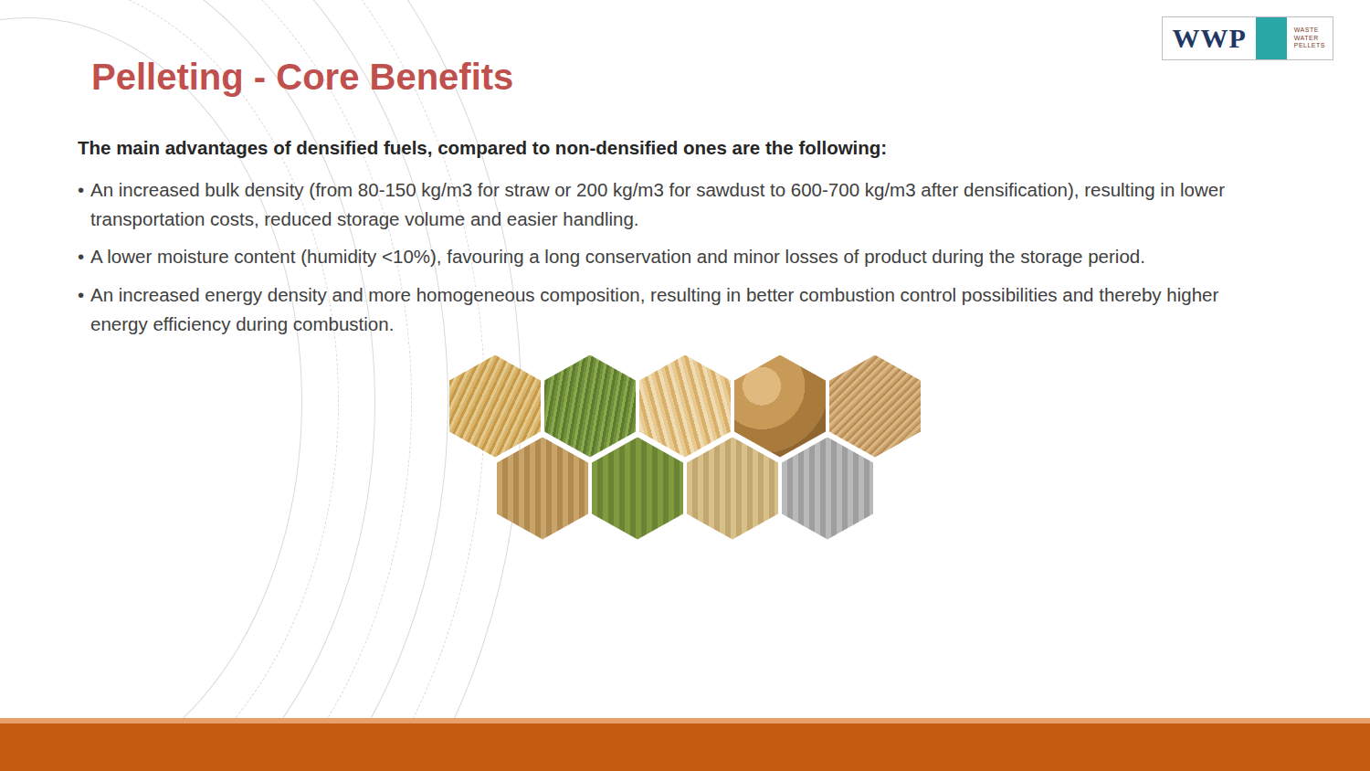WWP
Waste Water Pellets
Pelleting - Core Benefits
The main advantages of densified fuels, compared to non-densified ones are the following:
An increased bulk density (from 80-150 kg/m3 for straw or 200 kg/m3 for sawdust to 600-700 kg/m3 after densification), resulting in lower transportation costs, reduced storage volume and easier handling.
A lower moisture content (humidity <10%), favouring a long conservation and minor losses of product during the storage period.
An increased energy density and more homogeneous composition, resulting in better combustion control possibilities and thereby higher energy efficiency during combustion.